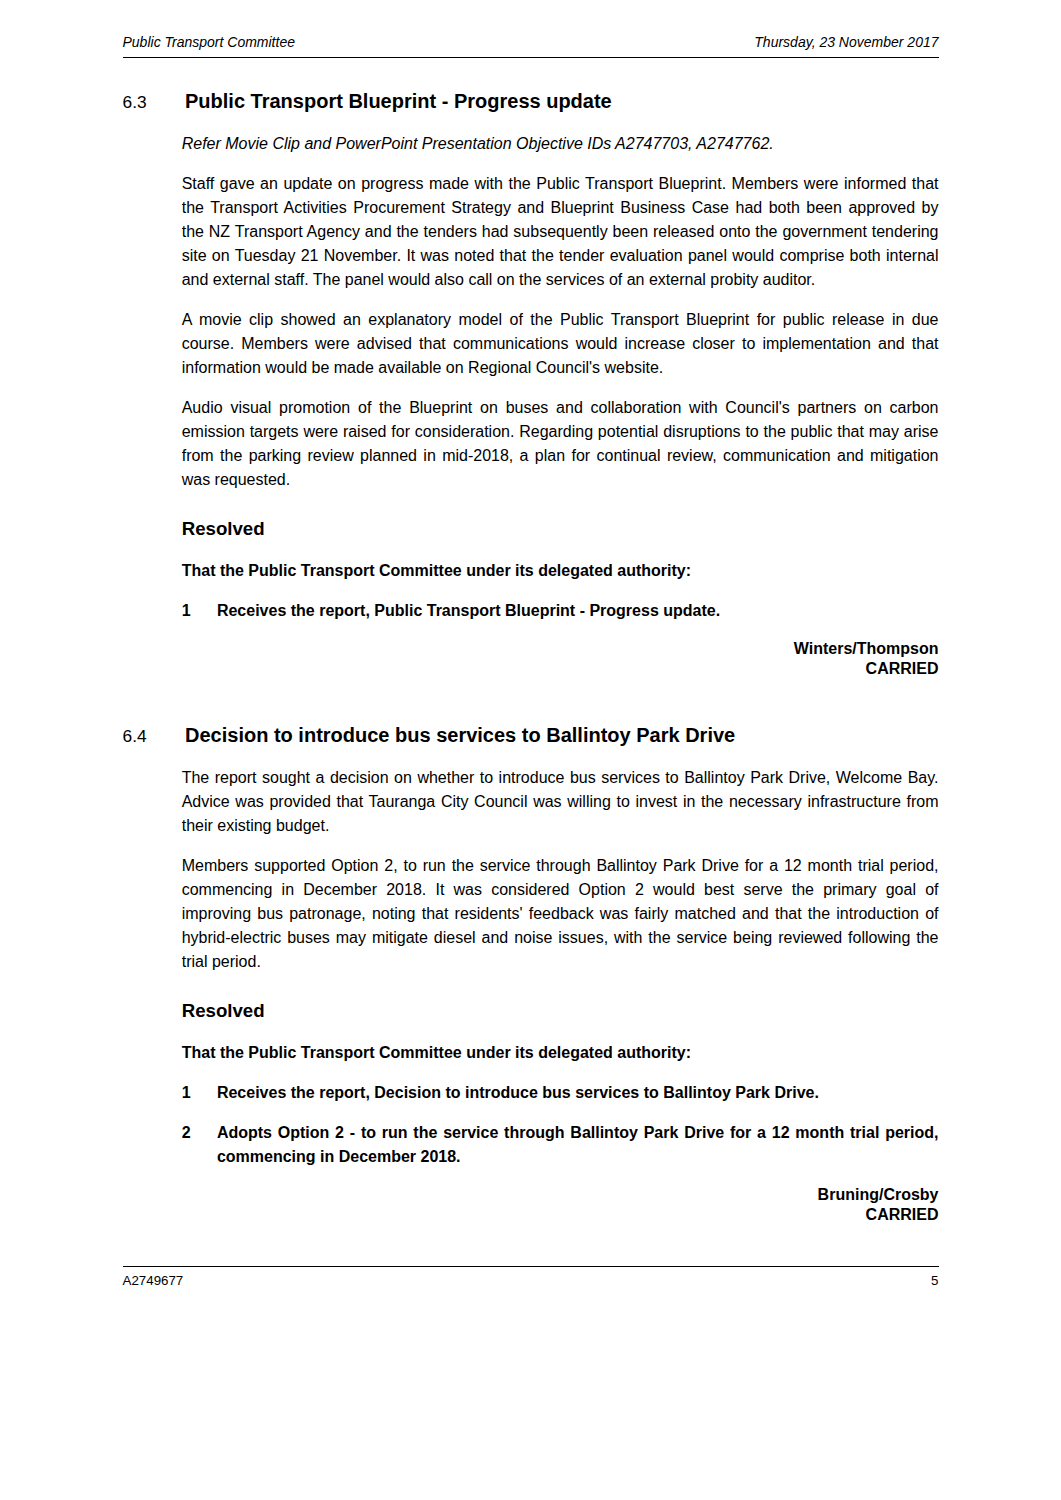Public Transport Committee Thursday, 23 November 2017
6.3
Public Transport Blueprint - Progress update
Refer Movie Clip and PowerPoint Presentation Objective IDs A2747703, A2747762.
Staff gave an update on progress made with the Public Transport Blueprint. Members were informed that the Transport Activities Procurement Strategy and Blueprint Business Case had both been approved by the NZ Transport Agency and the tenders had subsequently been released onto the government tendering site on Tuesday 21 November. It was noted that the tender evaluation panel would comprise both internal and external staff. The panel would also call on the services of an external probity auditor.
A movie clip showed an explanatory model of the Public Transport Blueprint for public release in due course. Members were advised that communications would increase closer to implementation and that information would be made available on Regional Council's website.
Audio visual promotion of the Blueprint on buses and collaboration with Council's partners on carbon emission targets were raised for consideration. Regarding potential disruptions to the public that may arise from the parking review planned in mid-2018, a plan for continual review, communication and mitigation was requested.
Resolved
That the Public Transport Committee under its delegated authority:
Receives the report, Public Transport Blueprint - Progress update.
Winters/Thompson
CARRIED
6.4
Decision to introduce bus services to Ballintoy Park Drive
The report sought a decision on whether to introduce bus services to Ballintoy Park Drive, Welcome Bay. Advice was provided that Tauranga City Council was willing to invest in the necessary infrastructure from their existing budget.
Members supported Option 2, to run the service through Ballintoy Park Drive for a 12 month trial period, commencing in December 2018. It was considered Option 2 would best serve the primary goal of improving bus patronage, noting that residents' feedback was fairly matched and that the introduction of hybrid-electric buses may mitigate diesel and noise issues, with the service being reviewed following the trial period.
Resolved
That the Public Transport Committee under its delegated authority:
Receives the report, Decision to introduce bus services to Ballintoy Park Drive.
Adopts Option 2 - to run the service through Ballintoy Park Drive for a 12 month trial period, commencing in December 2018.
Bruning/Crosby
CARRIED
A2749677 5